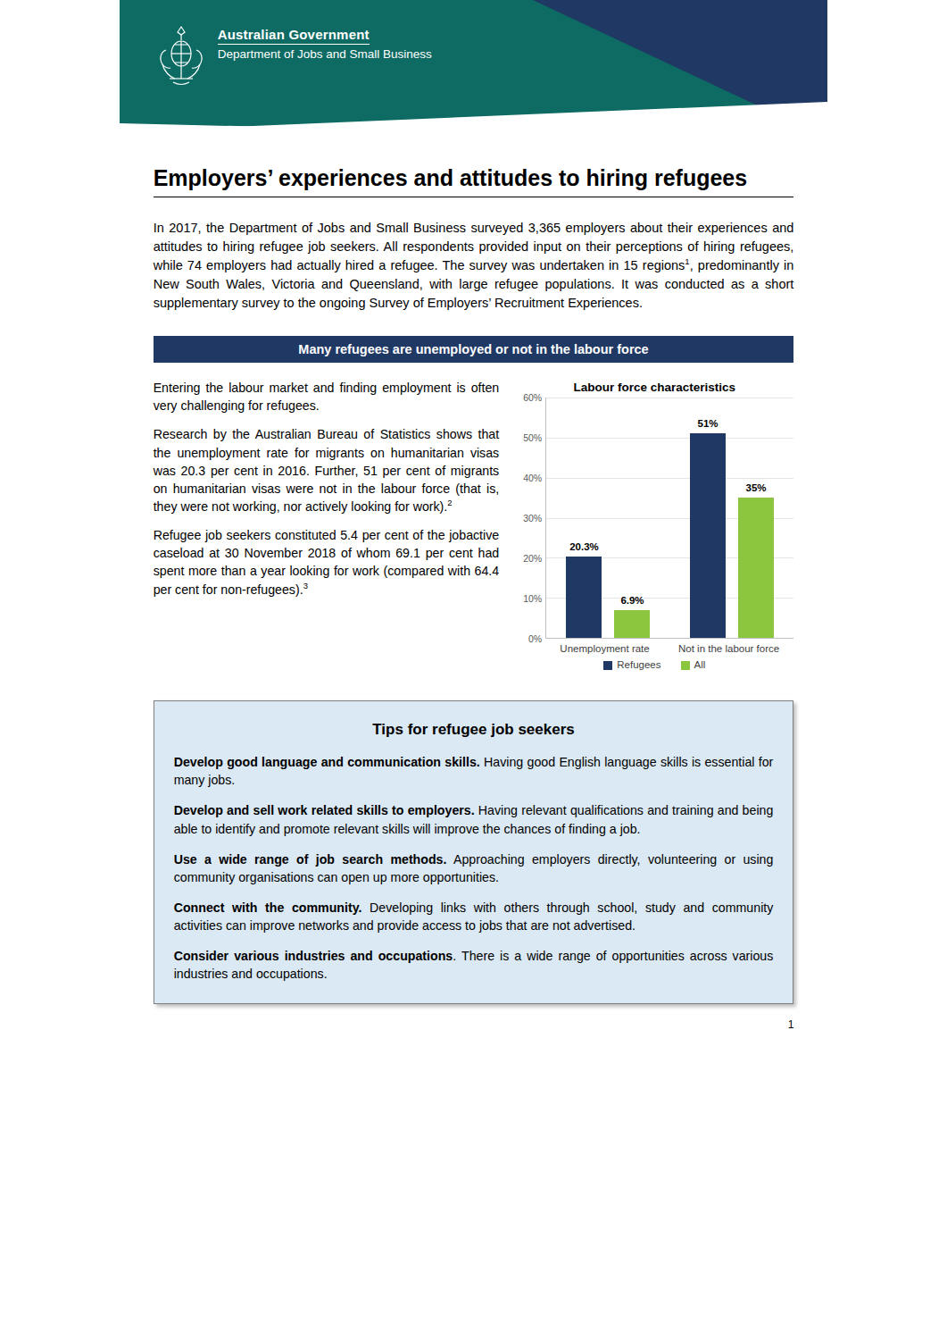Australian Government
Department of Jobs and Small Business
Employers’ experiences and attitudes to hiring refugees
In 2017, the Department of Jobs and Small Business surveyed 3,365 employers about their experiences and attitudes to hiring refugee job seekers. All respondents provided input on their perceptions of hiring refugees, while 74 employers had actually hired a refugee. The survey was undertaken in 15 regions1, predominantly in New South Wales, Victoria and Queensland, with large refugee populations. It was conducted as a short supplementary survey to the ongoing Survey of Employers’ Recruitment Experiences.
Many refugees are unemployed or not in the labour force
Entering the labour market and finding employment is often very challenging for refugees.
Research by the Australian Bureau of Statistics shows that the unemployment rate for migrants on humanitarian visas was 20.3 per cent in 2016. Further, 51 per cent of migrants on humanitarian visas were not in the labour force (that is, they were not working, nor actively looking for work).2
Refugee job seekers constituted 5.4 per cent of the jobactive caseload at 30 November 2018 of whom 69.1 per cent had spent more than a year looking for work (compared with 64.4 per cent for non-refugees).3
Labour force characteristics
60% 50% 40% 30% 20% 10% 0%
20.3%
6.9%
51%
35%
Unemployment rate Not in the labour force
Refugees All
Tips for refugee job seekers
Develop good language and communication skills. Having good English language skills is essential for many jobs.
Develop and sell work related skills to employers. Having relevant qualifications and training and being able to identify and promote relevant skills will improve the chances of finding a job.
Use a wide range of job search methods. Approaching employers directly, volunteering or using community organisations can open up more opportunities.
Connect with the community. Developing links with others through school, study and community activities can improve networks and provide access to jobs that are not advertised.
Consider various industries and occupations. There is a wide range of opportunities across various industries and occupations.
1